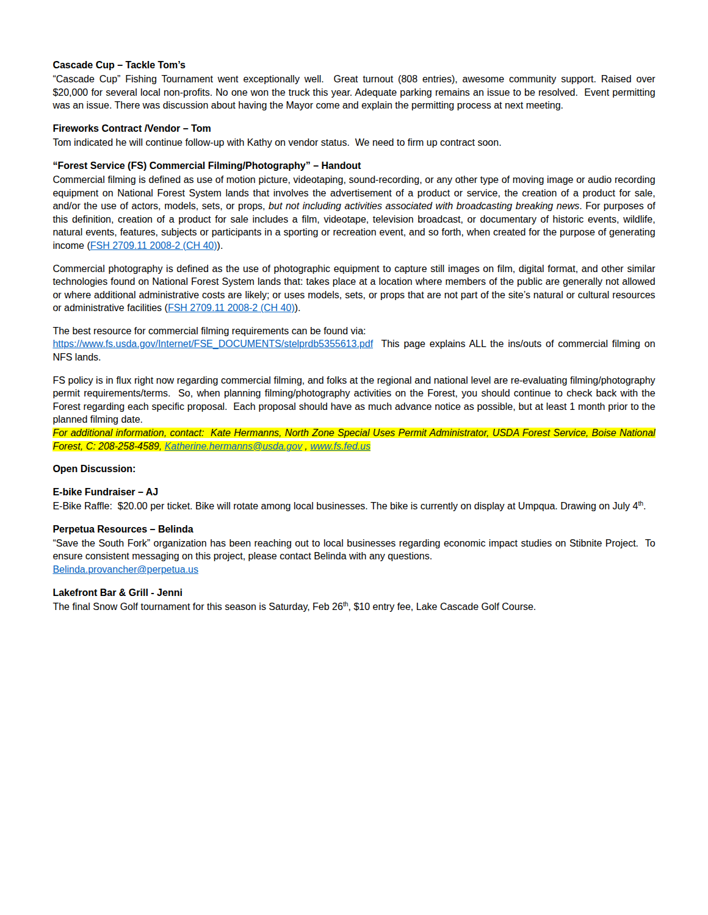Cascade Cup – Tackle Tom’s
“Cascade Cup” Fishing Tournament went exceptionally well. Great turnout (808 entries), awesome community support. Raised over $20,000 for several local non-profits. No one won the truck this year. Adequate parking remains an issue to be resolved. Event permitting was an issue. There was discussion about having the Mayor come and explain the permitting process at next meeting.
Fireworks Contract /Vendor – Tom
Tom indicated he will continue follow-up with Kathy on vendor status. We need to firm up contract soon.
“Forest Service (FS) Commercial Filming/Photography” – Handout
Commercial filming is defined as use of motion picture, videotaping, sound-recording, or any other type of moving image or audio recording equipment on National Forest System lands that involves the advertisement of a product or service, the creation of a product for sale, and/or the use of actors, models, sets, or props, but not including activities associated with broadcasting breaking news. For purposes of this definition, creation of a product for sale includes a film, videotape, television broadcast, or documentary of historic events, wildlife, natural events, features, subjects or participants in a sporting or recreation event, and so forth, when created for the purpose of generating income (FSH 2709.11 2008-2 (CH 40)).
Commercial photography is defined as the use of photographic equipment to capture still images on film, digital format, and other similar technologies found on National Forest System lands that: takes place at a location where members of the public are generally not allowed or where additional administrative costs are likely; or uses models, sets, or props that are not part of the site’s natural or cultural resources or administrative facilities (FSH 2709.11 2008-2 (CH 40)).
The best resource for commercial filming requirements can be found via:
https://www.fs.usda.gov/Internet/FSE_DOCUMENTS/stelprdb5355613.pdf This page explains ALL the ins/outs of commercial filming on NFS lands.
FS policy is in flux right now regarding commercial filming, and folks at the regional and national level are re-evaluating filming/photography permit requirements/terms. So, when planning filming/photography activities on the Forest, you should continue to check back with the Forest regarding each specific proposal. Each proposal should have as much advance notice as possible, but at least 1 month prior to the planned filming date.
For additional information, contact: Kate Hermanns, North Zone Special Uses Permit Administrator, USDA Forest Service, Boise National Forest, C: 208-258-4589, Katherine.hermanns@usda.gov , www.fs.fed.us
Open Discussion:
E-bike Fundraiser – AJ
E-Bike Raffle: $20.00 per ticket. Bike will rotate among local businesses. The bike is currently on display at Umpqua. Drawing on July 4th.
Perpetua Resources – Belinda
“Save the South Fork” organization has been reaching out to local businesses regarding economic impact studies on Stibnite Project. To ensure consistent messaging on this project, please contact Belinda with any questions.
Belinda.provancher@perpetua.us
Lakefront Bar & Grill - Jenni
The final Snow Golf tournament for this season is Saturday, Feb 26th, $10 entry fee, Lake Cascade Golf Course.